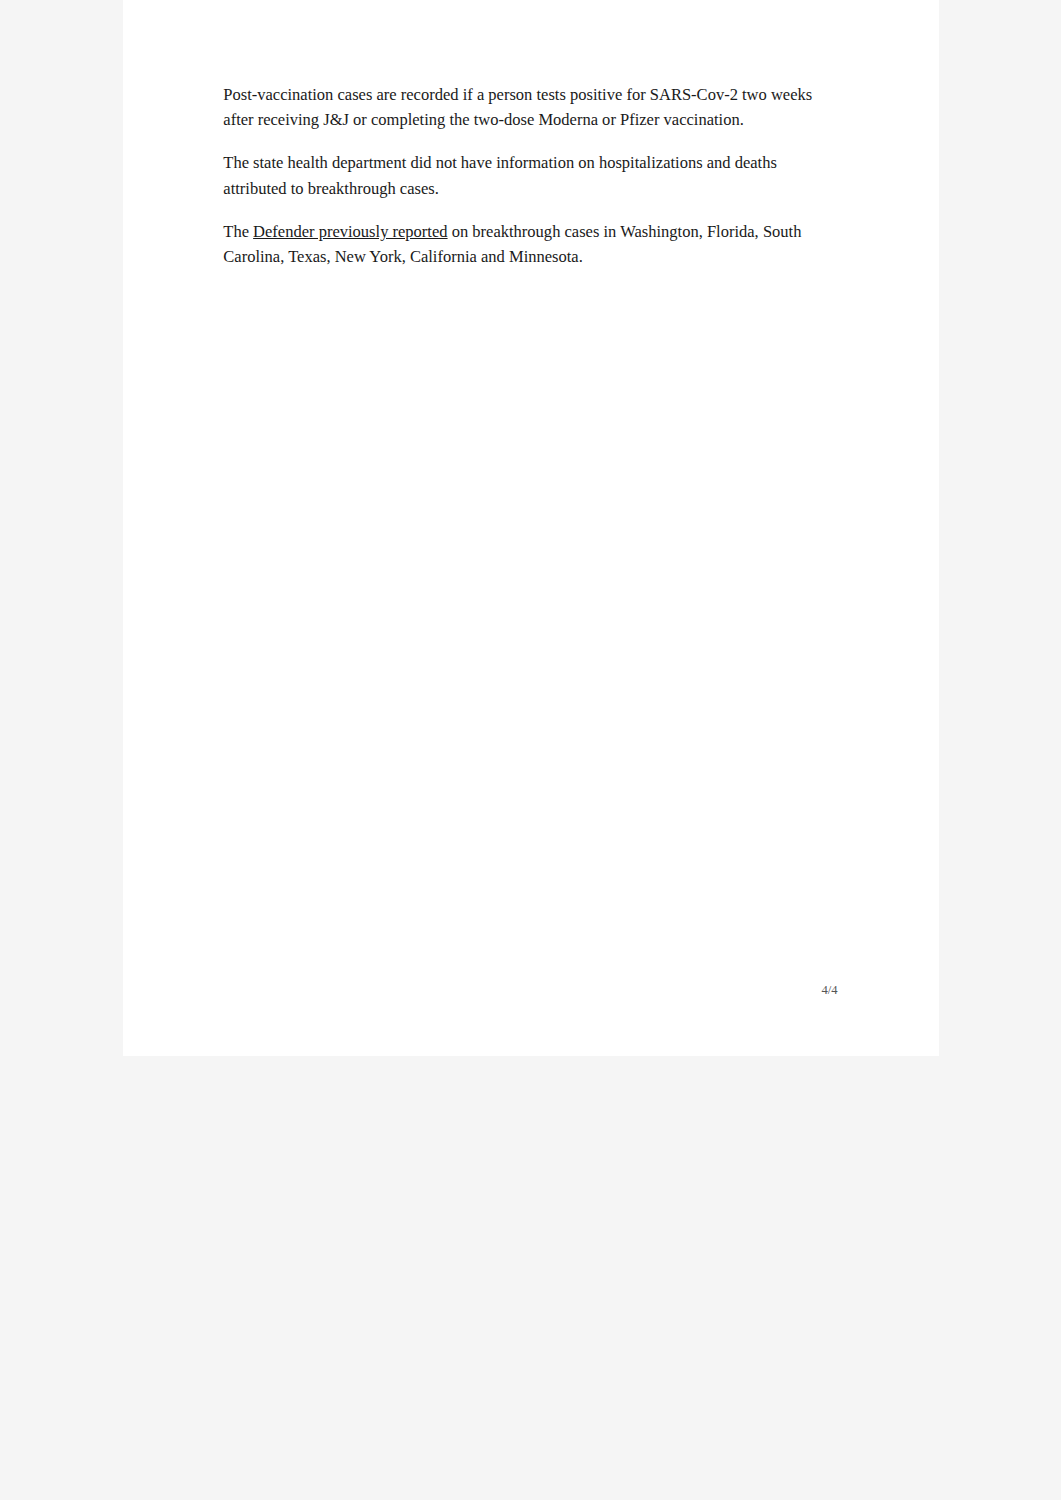Post-vaccination cases are recorded if a person tests positive for SARS-Cov-2 two weeks after receiving J&J or completing the two-dose Moderna or Pfizer vaccination.
The state health department did not have information on hospitalizations and deaths attributed to breakthrough cases.
The Defender previously reported on breakthrough cases in Washington, Florida, South Carolina, Texas, New York, California and Minnesota.
4/4